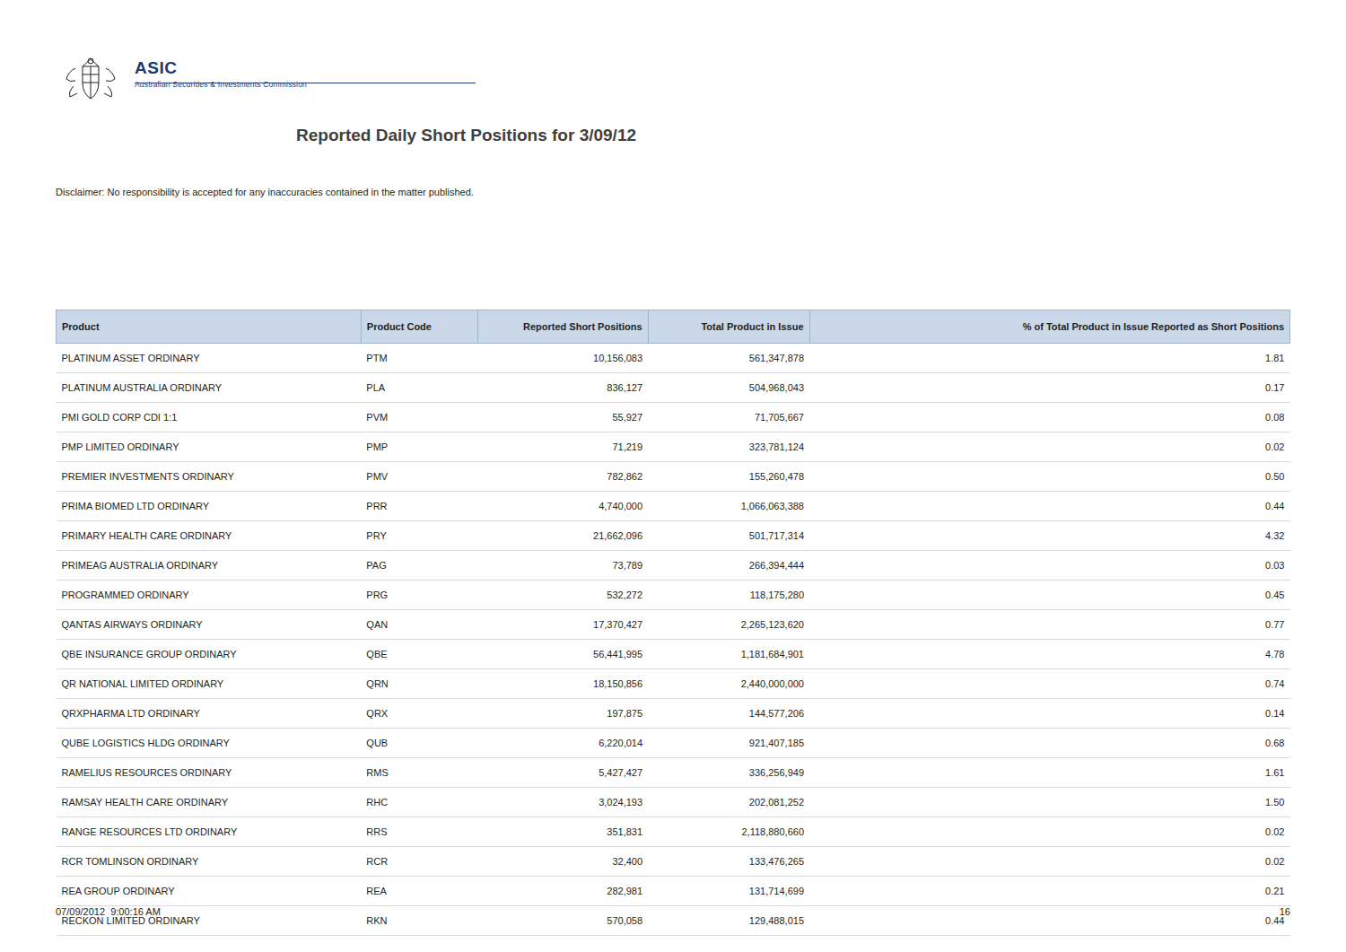ASIC
Australian Securities & Investments Commission
Reported Daily Short Positions for 3/09/12
Disclaimer: No responsibility is accepted for any inaccuracies contained in the matter published.
| Product | Product Code | Reported Short Positions | Total Product in Issue | % of Total Product in Issue Reported as Short Positions |
| --- | --- | --- | --- | --- |
| PLATINUM ASSET ORDINARY | PTM | 10,156,083 | 561,347,878 | 1.81 |
| PLATINUM AUSTRALIA ORDINARY | PLA | 836,127 | 504,968,043 | 0.17 |
| PMI GOLD CORP CDI 1:1 | PVM | 55,927 | 71,705,667 | 0.08 |
| PMP LIMITED ORDINARY | PMP | 71,219 | 323,781,124 | 0.02 |
| PREMIER INVESTMENTS ORDINARY | PMV | 782,862 | 155,260,478 | 0.50 |
| PRIMA BIOMED LTD ORDINARY | PRR | 4,740,000 | 1,066,063,388 | 0.44 |
| PRIMARY HEALTH CARE ORDINARY | PRY | 21,662,096 | 501,717,314 | 4.32 |
| PRIMEAG AUSTRALIA ORDINARY | PAG | 73,789 | 266,394,444 | 0.03 |
| PROGRAMMED ORDINARY | PRG | 532,272 | 118,175,280 | 0.45 |
| QANTAS AIRWAYS ORDINARY | QAN | 17,370,427 | 2,265,123,620 | 0.77 |
| QBE INSURANCE GROUP ORDINARY | QBE | 56,441,995 | 1,181,684,901 | 4.78 |
| QR NATIONAL LIMITED ORDINARY | QRN | 18,150,856 | 2,440,000,000 | 0.74 |
| QRXPHARMA LTD ORDINARY | QRX | 197,875 | 144,577,206 | 0.14 |
| QUBE LOGISTICS HLDG ORDINARY | QUB | 6,220,014 | 921,407,185 | 0.68 |
| RAMELIUS RESOURCES ORDINARY | RMS | 5,427,427 | 336,256,949 | 1.61 |
| RAMSAY HEALTH CARE ORDINARY | RHC | 3,024,193 | 202,081,252 | 1.50 |
| RANGE RESOURCES LTD ORDINARY | RRS | 351,831 | 2,118,880,660 | 0.02 |
| RCR TOMLINSON ORDINARY | RCR | 32,400 | 133,476,265 | 0.02 |
| REA GROUP ORDINARY | REA | 282,981 | 131,714,699 | 0.21 |
| RECKON LIMITED ORDINARY | RKN | 570,058 | 129,488,015 | 0.44 |
07/09/2012 9:00:16 AM
16